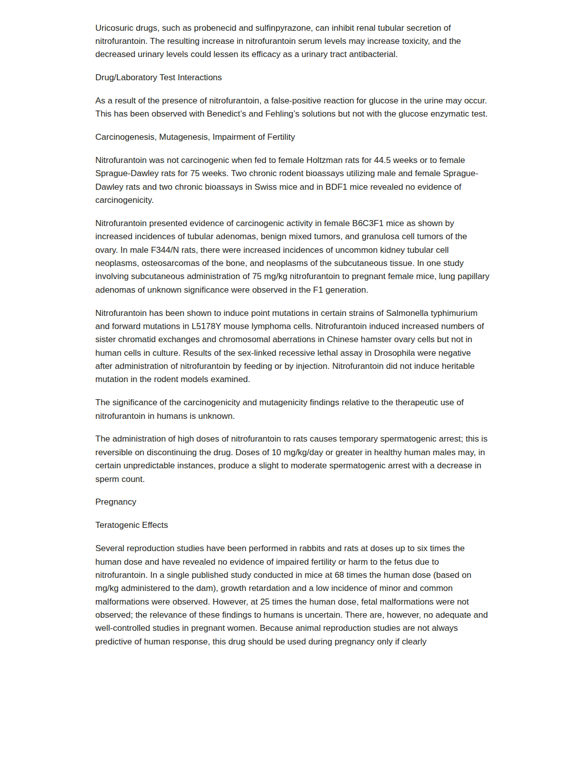Uricosuric drugs, such as probenecid and sulfinpyrazone, can inhibit renal tubular secretion of nitrofurantoin. The resulting increase in nitrofurantoin serum levels may increase toxicity, and the decreased urinary levels could lessen its efficacy as a urinary tract antibacterial.
Drug/Laboratory Test Interactions
As a result of the presence of nitrofurantoin, a false-positive reaction for glucose in the urine may occur. This has been observed with Benedict’s and Fehling’s solutions but not with the glucose enzymatic test.
Carcinogenesis, Mutagenesis, Impairment of Fertility
Nitrofurantoin was not carcinogenic when fed to female Holtzman rats for 44.5 weeks or to female Sprague-Dawley rats for 75 weeks. Two chronic rodent bioassays utilizing male and female Sprague-Dawley rats and two chronic bioassays in Swiss mice and in BDF1 mice revealed no evidence of carcinogenicity.
Nitrofurantoin presented evidence of carcinogenic activity in female B6C3F1 mice as shown by increased incidences of tubular adenomas, benign mixed tumors, and granulosa cell tumors of the ovary. In male F344/N rats, there were increased incidences of uncommon kidney tubular cell neoplasms, osteosarcomas of the bone, and neoplasms of the subcutaneous tissue. In one study involving subcutaneous administration of 75 mg/kg nitrofurantoin to pregnant female mice, lung papillary adenomas of unknown significance were observed in the F1 generation.
Nitrofurantoin has been shown to induce point mutations in certain strains of Salmonella typhimurium and forward mutations in L5178Y mouse lymphoma cells. Nitrofurantoin induced increased numbers of sister chromatid exchanges and chromosomal aberrations in Chinese hamster ovary cells but not in human cells in culture. Results of the sex-linked recessive lethal assay in Drosophila were negative after administration of nitrofurantoin by feeding or by injection. Nitrofurantoin did not induce heritable mutation in the rodent models examined.
The significance of the carcinogenicity and mutagenicity findings relative to the therapeutic use of nitrofurantoin in humans is unknown.
The administration of high doses of nitrofurantoin to rats causes temporary spermatogenic arrest; this is reversible on discontinuing the drug. Doses of 10 mg/kg/day or greater in healthy human males may, in certain unpredictable instances, produce a slight to moderate spermatogenic arrest with a decrease in sperm count.
Pregnancy
Teratogenic Effects
Several reproduction studies have been performed in rabbits and rats at doses up to six times the human dose and have revealed no evidence of impaired fertility or harm to the fetus due to nitrofurantoin. In a single published study conducted in mice at 68 times the human dose (based on mg/kg administered to the dam), growth retardation and a low incidence of minor and common malformations were observed. However, at 25 times the human dose, fetal malformations were not observed; the relevance of these findings to humans is uncertain. There are, however, no adequate and well-controlled studies in pregnant women. Because animal reproduction studies are not always predictive of human response, this drug should be used during pregnancy only if clearly